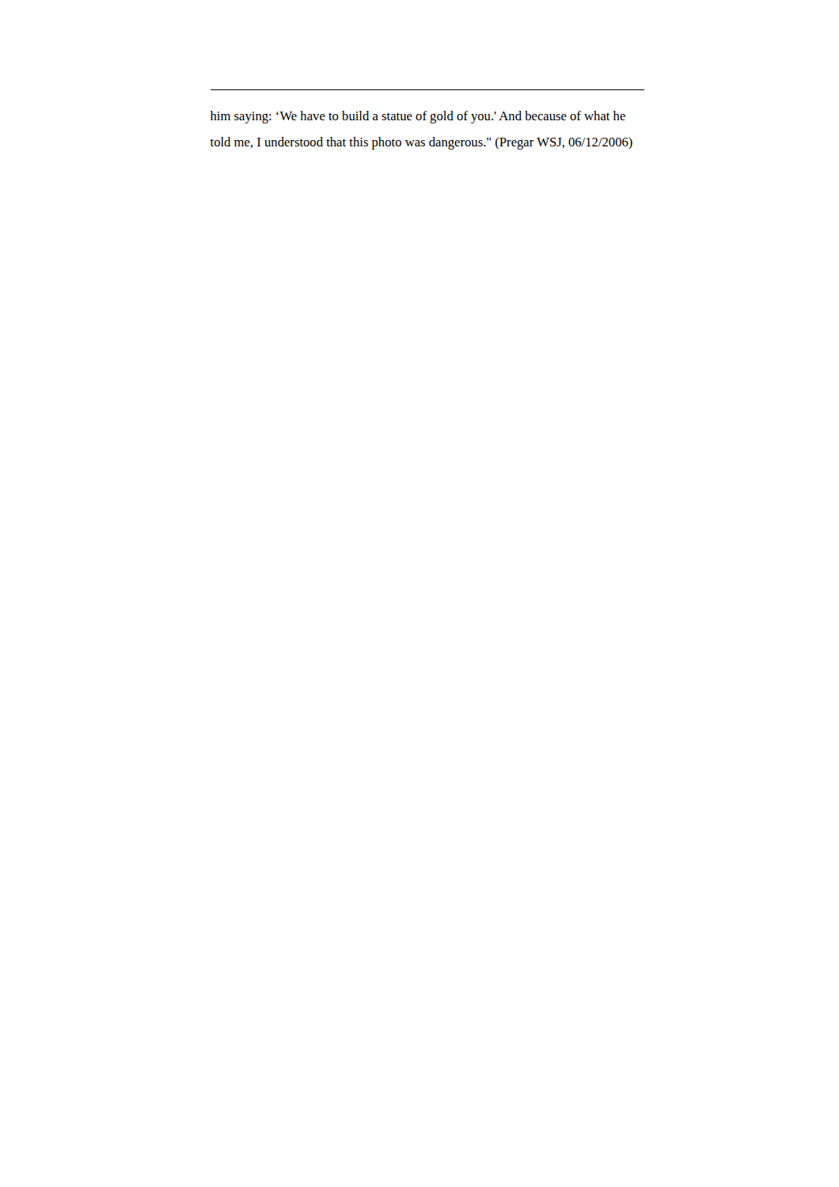him saying: ‘We have to build a statue of gold of you.' And because of what he told me, I understood that this photo was dangerous." (Pregar WSJ, 06/12/2006)